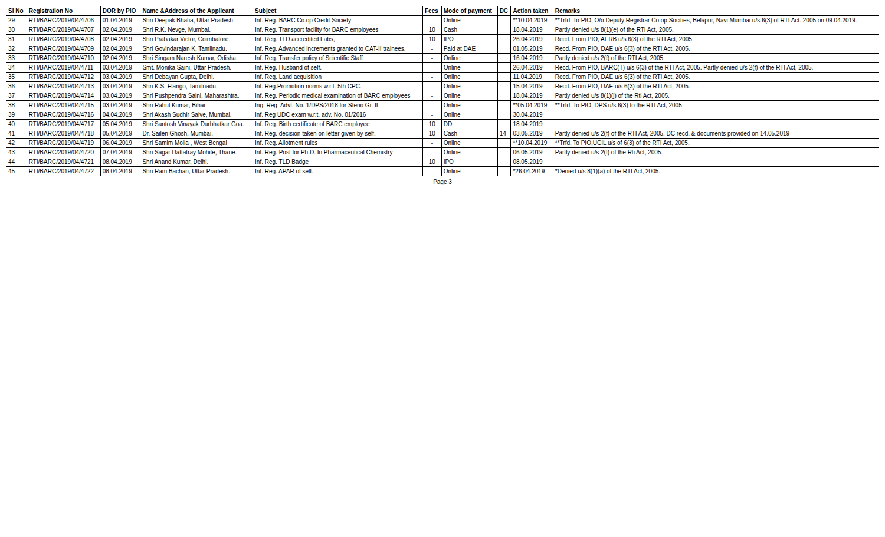| Sl No | Registration No | DOR by PIO | Name &Address of the Applicant | Subject | Fees | Mode of payment | DC | Action taken | Remarks |
| --- | --- | --- | --- | --- | --- | --- | --- | --- | --- |
| 29 | RTI/BARC/2019/04/4706 | 01.04.2019 | Shri Deepak Bhatia, Uttar Pradesh | Inf. Reg. BARC Co.op Credit Society | - | Online | | **10.04.2019 | **Trfd. To PIO, O/o Deputy Registrar Co.op.Socities, Belapur, Navi Mumbai u/s 6(3) of RTI Act. 2005 on 09.04.2019. |
| 30 | RTI/BARC/2019/04/4707 | 02.04.2019 | Shri R.K. Nevge, Mumbai. | Inf. Reg. Transport facility for BARC employees | 10 | Cash | | 18.04.2019 | Partly denied u/s 8(1)(e) of the RTI Act, 2005. |
| 31 | RTI/BARC/2019/04/4708 | 02.04.2019 | Shri Prabakar Victor, Coimbatore. | Inf. Reg. TLD accredited Labs, | 10 | IPO | | 26.04.2019 | Recd. From PIO, AERB u/s 6(3) of the RTI Act, 2005. |
| 32 | RTI/BARC/2019/04/4709 | 02.04.2019 | Shri Govindarajan K, Tamilnadu. | Inf. Reg. Advanced increments granted to CAT-II trainees. | - | Paid at DAE | | 01.05.2019 | Recd. From PIO, DAE u/s 6(3) of the RTI Act, 2005. |
| 33 | RTI/BARC/2019/04/4710 | 02.04.2019 | Shri Singam Naresh Kumar, Odisha. | Inf. Reg. Transfer policy of Scientific Staff | - | Online | | 16.04.2019 | Partly denied u/s 2(f) of the RTI Act, 2005. |
| 34 | RTI/BARC/2019/04/4711 | 03.04.2019 | Smt. Monika Saini, Uttar Pradesh. | Inf. Reg. Husband of self. | - | Online | | 26.04.2019 | Recd. From PIO, BARC(T) u/s 6(3) of the RTI Act, 2005. Partly denied u/s 2(f) of the RTI Act, 2005. |
| 35 | RTI/BARC/2019/04/4712 | 03.04.2019 | Shri Debayan Gupta, Delhi. | Inf. Reg. Land acquisition | - | Online | | 11.04.2019 | Recd. From PIO, DAE u/s 6(3) of the RTI Act, 2005. |
| 36 | RTI/BARC/2019/04/4713 | 03.04.2019 | Shri K.S. Elango, Tamilnadu. | Inf. Reg.Promotion norms w.r.t. 5th CPC. | - | Online | | 15.04.2019 | Recd. From PIO, DAE u/s 6(3) of the RTI Act, 2005. |
| 37 | RTI/BARC/2019/04/4714 | 03.04.2019 | Shri Pushpendra Saini, Maharashtra. | Inf. Reg. Periodic medical examination of BARC employees | - | Online | | 18.04.2019 | Partly denied u/s 8(1)(j) of the Rti Act, 2005. |
| 38 | RTI/BARC/2019/04/4715 | 03.04.2019 | Shri Rahul Kumar, Bihar | Ing. Reg. Advt. No. 1/DPS/2018 for Steno Gr. II | - | Online | | **05.04.2019 | **Trfd. To PIO, DPS u/s 6(3) fo the RTI Act, 2005. |
| 39 | RTI/BARC/2019/04/4716 | 04.04.2019 | Shri Akash Sudhir Salve, Mumbai. | Inf. Reg UDC exam w.r.t. adv. No. 01/2016 | - | Online | | 30.04.2019 | |
| 40 | RTI/BARC/2019/04/4717 | 05.04.2019 | Shri Santosh Vinayak Durbhatkar Goa. | Inf. Reg. Birth certificate of BARC employee | 10 | DD | | 18.04.2019 | |
| 41 | RTI/BARC/2019/04/4718 | 05.04.2019 | Dr. Sailen Ghosh, Mumbai. | Inf. Reg. decision taken on letter given by self. | 10 | Cash | 14 | 03.05.2019 | Partly denied u/s 2(f) of the RTI Act, 2005. DC recd. & documents provided on 14.05.2019 |
| 42 | RTI/BARC/2019/04/4719 | 06.04.2019 | Shri Samim Molla , West Bengal | Inf. Reg. Allotment rules | - | Online | | **10.04.2019 | **Trfd. To PIO,UCIL u/s of 6(3) of the RTI Act, 2005. |
| 43 | RTI/BARC/2019/04/4720 | 07.04.2019 | Shri Sagar Dattatray Mohite, Thane. | Inf. Reg. Post for Ph.D. In Pharmaceutical Chemistry | - | Online | | 06.05.2019 | Partly denied u/s 2(f) of the Rti Act, 2005. |
| 44 | RTI/BARC/2019/04/4721 | 08.04.2019 | Shri Anand Kumar, Delhi. | Inf. Reg. TLD Badge | 10 | IPO | | 08.05.2019 | |
| 45 | RTI/BARC/2019/04/4722 | 08.04.2019 | Shri Ram Bachan, Uttar Pradesh. | Inf. Reg. APAR of self. | - | Online | | *26.04.2019 | *Denied u/s 8(1)(a) of the RTI Act, 2005. |
Page 3